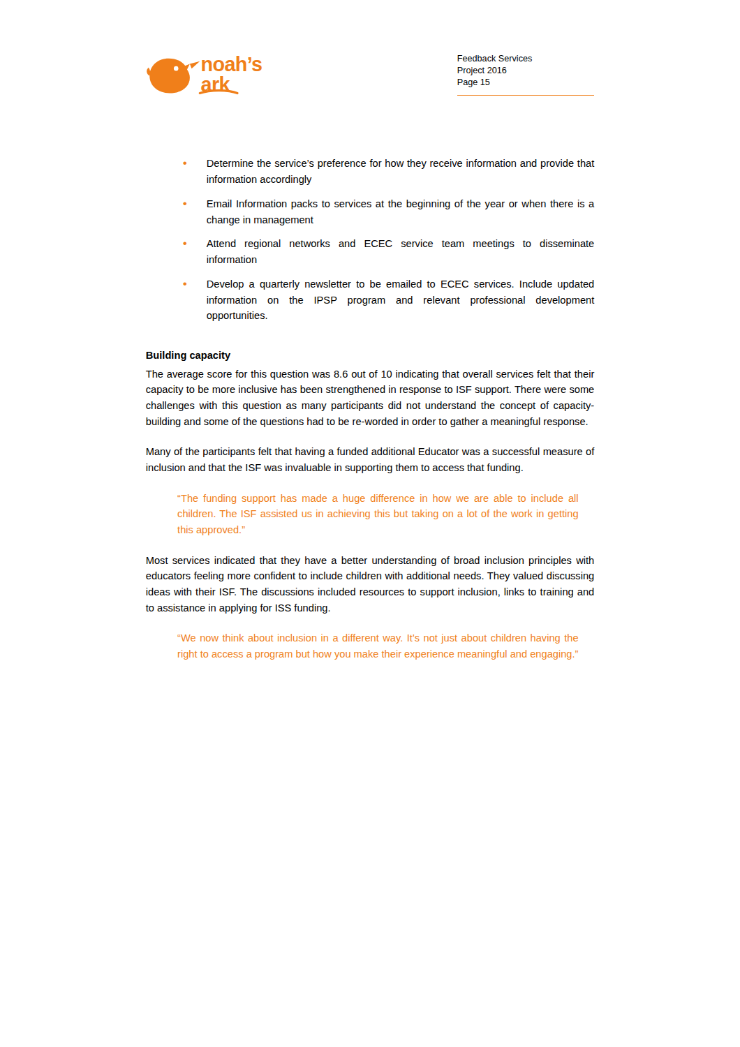noah’s ark
Feedback Services
Project 2016
Page 15
Determine the service’s preference for how they receive information and provide that information accordingly
Email Information packs to services at the beginning of the year or when there is a change in management
Attend regional networks and ECEC service team meetings to disseminate information
Develop a quarterly newsletter to be emailed to ECEC services. Include updated information on the IPSP program and relevant professional development opportunities.
Building capacity
The average score for this question was 8.6 out of 10 indicating that overall services felt that their capacity to be more inclusive has been strengthened in response to ISF support. There were some challenges with this question as many participants did not understand the concept of capacity-building and some of the questions had to be re-worded in order to gather a meaningful response.
Many of the participants felt that having a funded additional Educator was a successful measure of inclusion and that the ISF was invaluable in supporting them to access that funding.
“The funding support has made a huge difference in how we are able to include all children. The ISF assisted us in achieving this but taking on a lot of the work in getting this approved.”
Most services indicated that they have a better understanding of broad inclusion principles with educators feeling more confident to include children with additional needs. They valued discussing ideas with their ISF. The discussions included resources to support inclusion, links to training and to assistance in applying for ISS funding.
“We now think about inclusion in a different way. It's not just about children having the right to access a program but how you make their experience meaningful and engaging.”